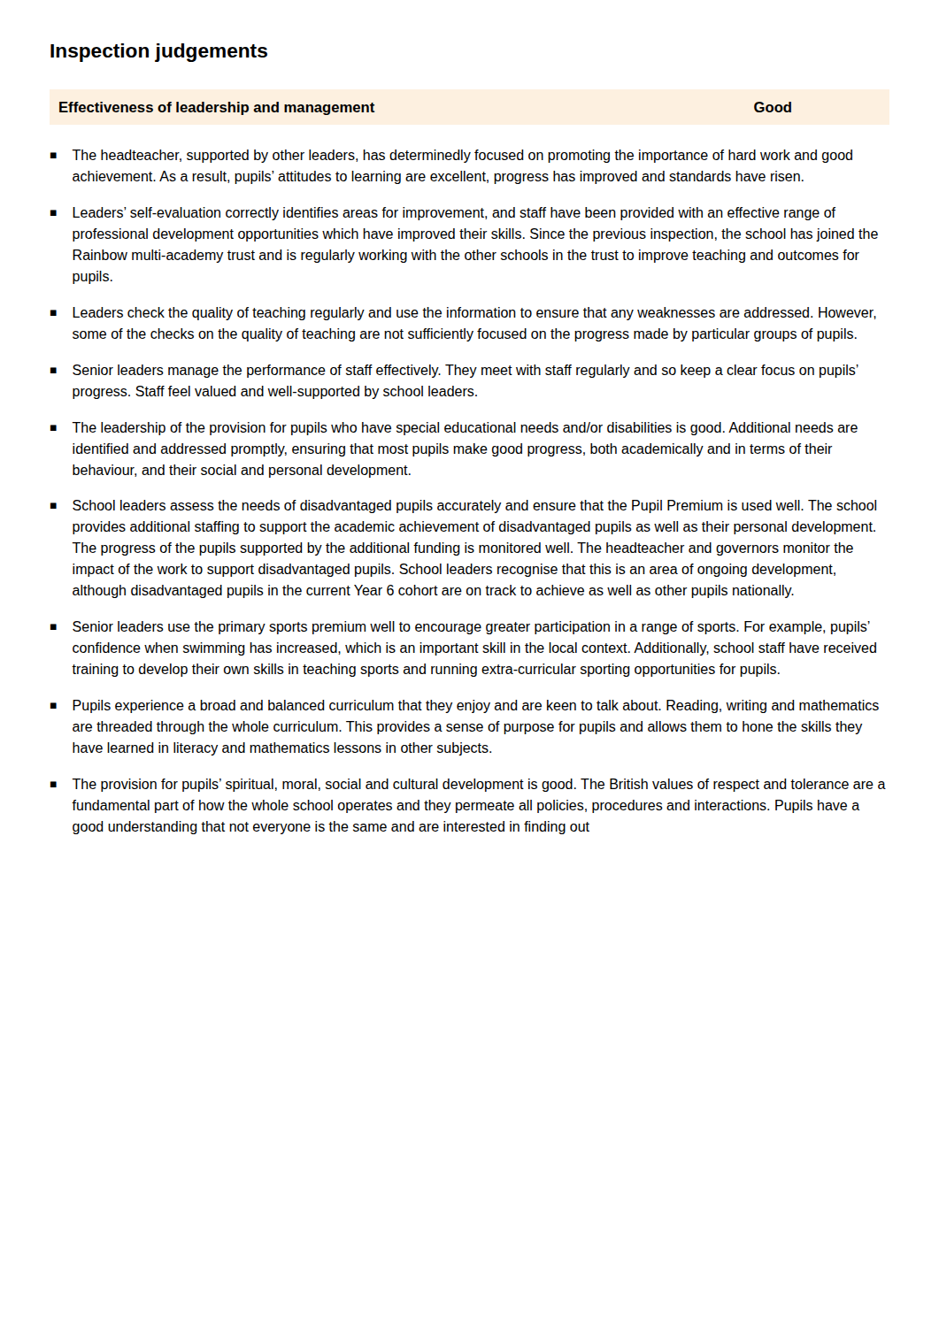Inspection judgements
Effectiveness of leadership and management Good
The headteacher, supported by other leaders, has determinedly focused on promoting the importance of hard work and good achievement. As a result, pupils’ attitudes to learning are excellent, progress has improved and standards have risen.
Leaders’ self-evaluation correctly identifies areas for improvement, and staff have been provided with an effective range of professional development opportunities which have improved their skills. Since the previous inspection, the school has joined the Rainbow multi-academy trust and is regularly working with the other schools in the trust to improve teaching and outcomes for pupils.
Leaders check the quality of teaching regularly and use the information to ensure that any weaknesses are addressed. However, some of the checks on the quality of teaching are not sufficiently focused on the progress made by particular groups of pupils.
Senior leaders manage the performance of staff effectively. They meet with staff regularly and so keep a clear focus on pupils’ progress. Staff feel valued and well-supported by school leaders.
The leadership of the provision for pupils who have special educational needs and/or disabilities is good. Additional needs are identified and addressed promptly, ensuring that most pupils make good progress, both academically and in terms of their behaviour, and their social and personal development.
School leaders assess the needs of disadvantaged pupils accurately and ensure that the Pupil Premium is used well. The school provides additional staffing to support the academic achievement of disadvantaged pupils as well as their personal development. The progress of the pupils supported by the additional funding is monitored well. The headteacher and governors monitor the impact of the work to support disadvantaged pupils. School leaders recognise that this is an area of ongoing development, although disadvantaged pupils in the current Year 6 cohort are on track to achieve as well as other pupils nationally.
Senior leaders use the primary sports premium well to encourage greater participation in a range of sports. For example, pupils’ confidence when swimming has increased, which is an important skill in the local context. Additionally, school staff have received training to develop their own skills in teaching sports and running extra-curricular sporting opportunities for pupils.
Pupils experience a broad and balanced curriculum that they enjoy and are keen to talk about. Reading, writing and mathematics are threaded through the whole curriculum. This provides a sense of purpose for pupils and allows them to hone the skills they have learned in literacy and mathematics lessons in other subjects.
The provision for pupils’ spiritual, moral, social and cultural development is good. The British values of respect and tolerance are a fundamental part of how the whole school operates and they permeate all policies, procedures and interactions. Pupils have a good understanding that not everyone is the same and are interested in finding out